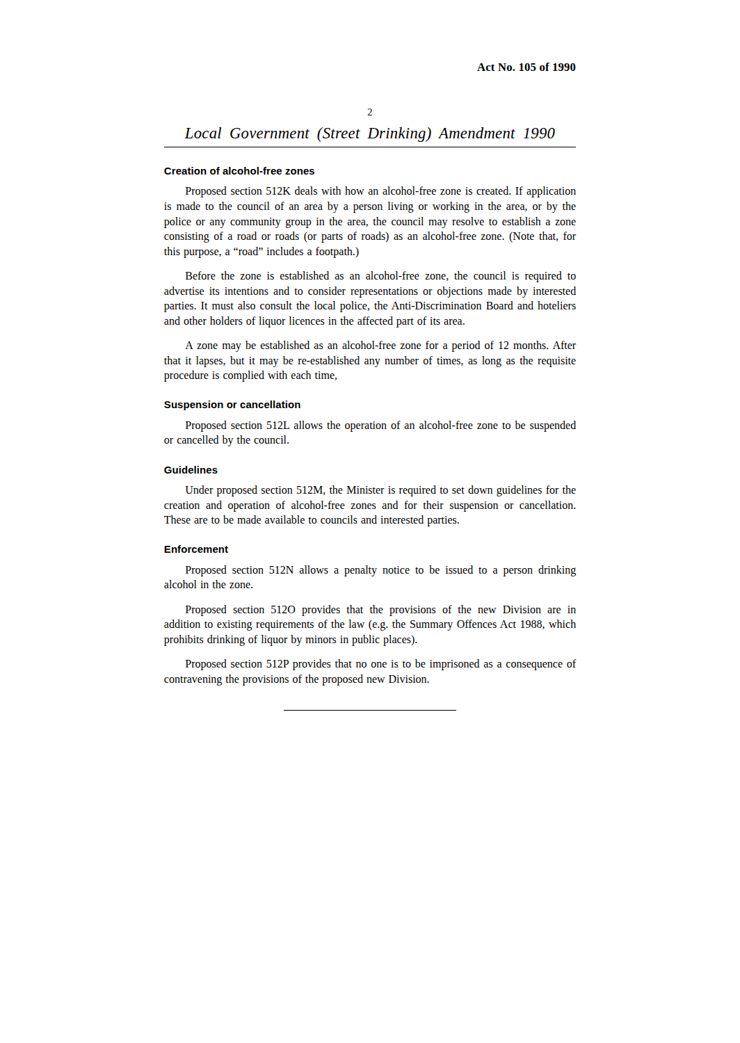Act No. 105 of 1990
2
Local Government (Street Drinking) Amendment 1990
Creation of alcohol-free zones
Proposed section 512K deals with how an alcohol-free zone is created. If application is made to the council of an area by a person living or working in the area, or by the police or any community group in the area, the council may resolve to establish a zone consisting of a road or roads (or parts of roads) as an alcohol-free zone. (Note that, for this purpose, a “road” includes a footpath.)
Before the zone is established as an alcohol-free zone, the council is required to advertise its intentions and to consider representations or objections made by interested parties. It must also consult the local police, the Anti-Discrimination Board and hoteliers and other holders of liquor licences in the affected part of its area.
A zone may be established as an alcohol-free zone for a period of 12 months. After that it lapses, but it may be re-established any number of times, as long as the requisite procedure is complied with each time,
Suspension or cancellation
Proposed section 512L allows the operation of an alcohol-free zone to be suspended or cancelled by the council.
Guidelines
Under proposed section 512M, the Minister is required to set down guidelines for the creation and operation of alcohol-free zones and for their suspension or cancellation. These are to be made available to councils and interested parties.
Enforcement
Proposed section 512N allows a penalty notice to be issued to a person drinking alcohol in the zone.
Proposed section 512O provides that the provisions of the new Division are in addition to existing requirements of the law (e.g. the Summary Offences Act 1988, which prohibits drinking of liquor by minors in public places).
Proposed section 512P provides that no one is to be imprisoned as a consequence of contravening the provisions of the proposed new Division.